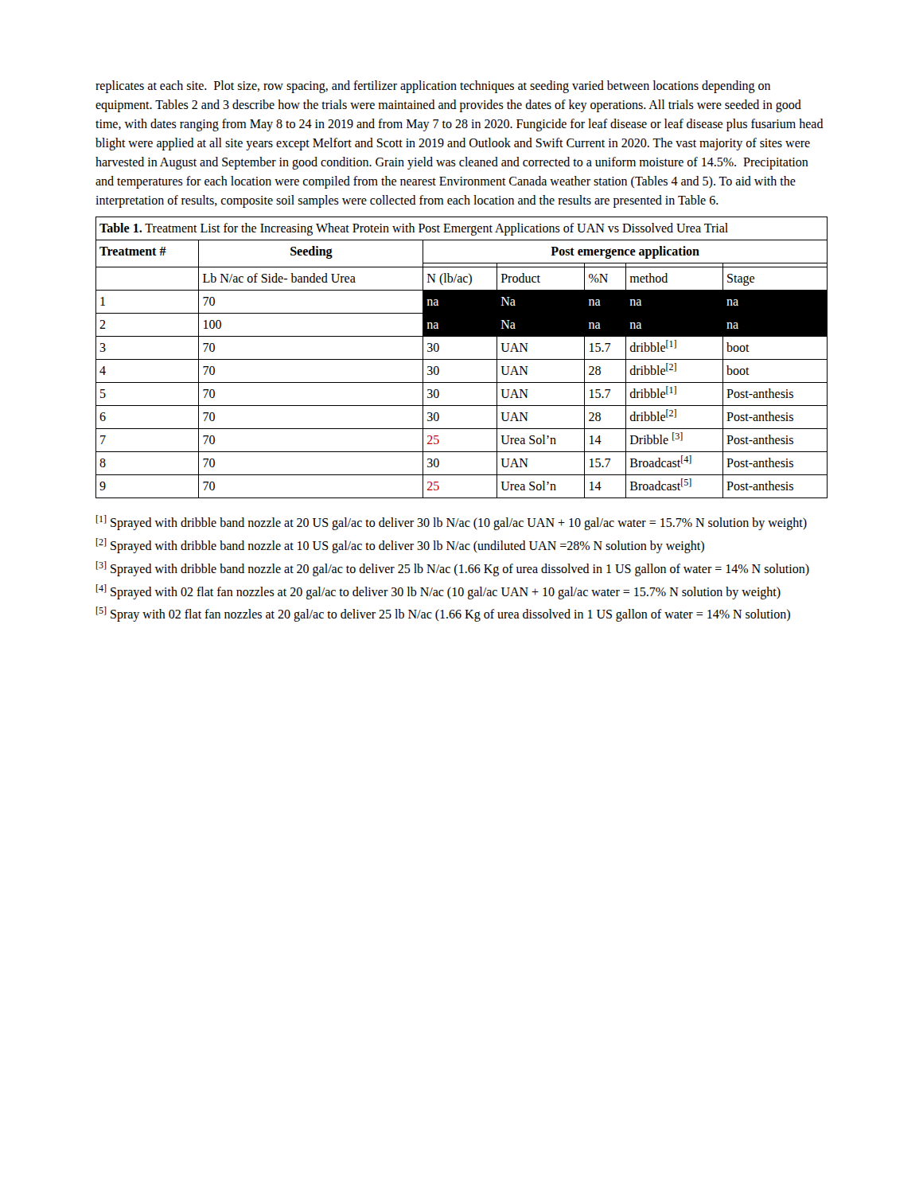replicates at each site. Plot size, row spacing, and fertilizer application techniques at seeding varied between locations depending on equipment. Tables 2 and 3 describe how the trials were maintained and provides the dates of key operations. All trials were seeded in good time, with dates ranging from May 8 to 24 in 2019 and from May 7 to 28 in 2020. Fungicide for leaf disease or leaf disease plus fusarium head blight were applied at all site years except Melfort and Scott in 2019 and Outlook and Swift Current in 2020. The vast majority of sites were harvested in August and September in good condition. Grain yield was cleaned and corrected to a uniform moisture of 14.5%. Precipitation and temperatures for each location were compiled from the nearest Environment Canada weather station (Tables 4 and 5). To aid with the interpretation of results, composite soil samples were collected from each location and the results are presented in Table 6.
Table 1. Treatment List for the Increasing Wheat Protein with Post Emergent Applications of UAN vs Dissolved Urea Trial
| Treatment # | Seeding | Post emergence application |
| --- | --- | --- |
| | Lb N/ac of Side- banded Urea | N (lb/ac) | Product | %N | method | Stage |
| 1 | 70 | na | Na | na | na | na |
| 2 | 100 | na | Na | na | na | na |
| 3 | 70 | 30 | UAN | 15.7 | dribble [1] | boot |
| 4 | 70 | 30 | UAN | 28 | dribble [2] | boot |
| 5 | 70 | 30 | UAN | 15.7 | dribble [1] | Post-anthesis |
| 6 | 70 | 30 | UAN | 28 | dribble [2] | Post-anthesis |
| 7 | 70 | 25 | Urea Sol’n | 14 | Dribble [3] | Post-anthesis |
| 8 | 70 | 30 | UAN | 15.7 | Broadcast [4] | Post-anthesis |
| 9 | 70 | 25 | Urea Sol’n | 14 | Broadcast [5] | Post-anthesis |
[1] Sprayed with dribble band nozzle at 20 US gal/ac to deliver 30 lb N/ac (10 gal/ac UAN + 10 gal/ac water = 15.7% N solution by weight)
[2] Sprayed with dribble band nozzle at 10 US gal/ac to deliver 30 lb N/ac (undiluted UAN =28% N solution by weight)
[3] Sprayed with dribble band nozzle at 20 gal/ac to deliver 25 lb N/ac (1.66 Kg of urea dissolved in 1 US gallon of water = 14% N solution)
[4] Sprayed with 02 flat fan nozzles at 20 gal/ac to deliver 30 lb N/ac (10 gal/ac UAN + 10 gal/ac water = 15.7% N solution by weight)
[5] Spray with 02 flat fan nozzles at 20 gal/ac to deliver 25 lb N/ac (1.66 Kg of urea dissolved in 1 US gallon of water = 14% N solution)